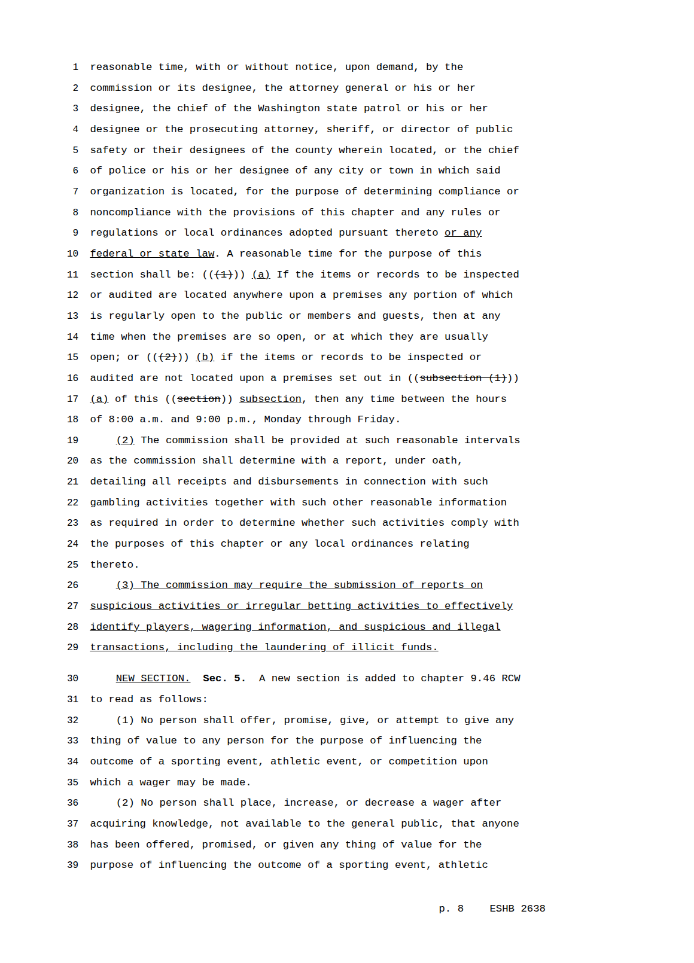1 reasonable time, with or without notice, upon demand, by the
2 commission or its designee, the attorney general or his or her
3 designee, the chief of the Washington state patrol or his or her
4 designee or the prosecuting attorney, sheriff, or director of public
5 safety or their designees of the county wherein located, or the chief
6 of police or his or her designee of any city or town in which said
7 organization is located, for the purpose of determining compliance or
8 noncompliance with the provisions of this chapter and any rules or
9 regulations or local ordinances adopted pursuant thereto or any
10 federal or state law. A reasonable time for the purpose of this
11 section shall be: (((1))) (a) If the items or records to be inspected
12 or audited are located anywhere upon a premises any portion of which
13 is regularly open to the public or members and guests, then at any
14 time when the premises are so open, or at which they are usually
15 open; or (((2))) (b) if the items or records to be inspected or
16 audited are not located upon a premises set out in ((subsection (1)))
17(a) of this ((section)) subsection, then any time between the hours
18 of 8:00 a.m. and 9:00 p.m., Monday through Friday.
19 (2) The commission shall be provided at such reasonable intervals
20 as the commission shall determine with a report, under oath,
21 detailing all receipts and disbursements in connection with such
22 gambling activities together with such other reasonable information
23 as required in order to determine whether such activities comply with
24 the purposes of this chapter or any local ordinances relating
25 thereto.
26 (3) The commission may require the submission of reports on
27 suspicious activities or irregular betting activities to effectively
28 identify players, wagering information, and suspicious and illegal
29 transactions, including the laundering of illicit funds.
30 NEW SECTION. Sec. 5. A new section is added to chapter 9.46 RCW
31 to read as follows:
32 (1) No person shall offer, promise, give, or attempt to give any
33 thing of value to any person for the purpose of influencing the
34 outcome of a sporting event, athletic event, or competition upon
35 which a wager may be made.
36 (2) No person shall place, increase, or decrease a wager after
37 acquiring knowledge, not available to the general public, that anyone
38 has been offered, promised, or given any thing of value for the
39 purpose of influencing the outcome of a sporting event, athletic
p. 8 ESHB 2638